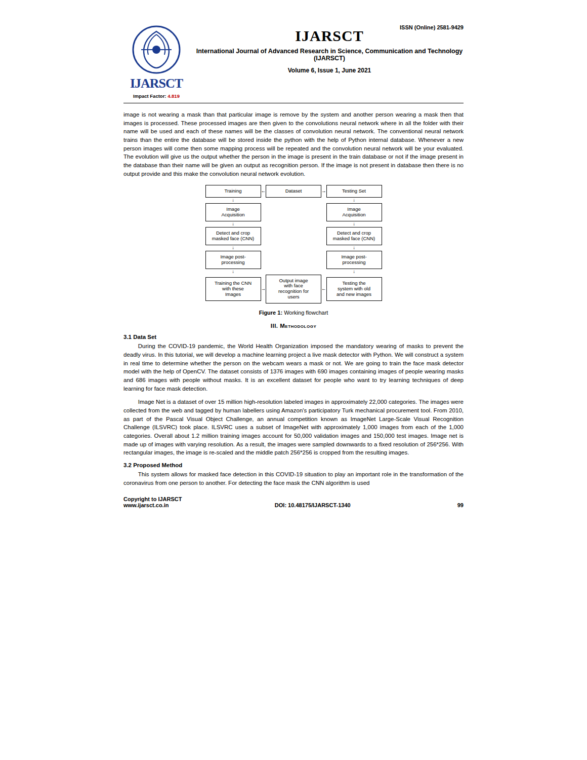ISSN (Online) 2581-9429
IJARSCT
Impact Factor: 4.819
IJARSCT
International Journal of Advanced Research in Science, Communication and Technology (IJARSCT)
Volume 6, Issue 1, June 2021
image is not wearing a mask than that particular image is remove by the system and another person wearing a mask then that images is processed. These processed images are then given to the convolutions neural network where in all the folder with their name will be used and each of these names will be the classes of convolution neural network. The conventional neural network trains than the entire the database will be stored inside the python with the help of Python internal database. Whenever a new person images will come then some mapping process will be repeated and the convolution neural network will be your evaluated. The evolution will give us the output whether the person in the image is present in the train database or not if the image present in the database than their name will be given an output as recognition person. If the image is not present in database then there is no output provide and this make the convolution neural network evolution.
| Training | ← | Dataset | → | Testing Set |
| ↓ | | | | ↓ |
| Image Acquisition | | | | Image Acquisition |
| ↓ | | | | ↓ |
| Detect and crop masked face (CNN) | | | | Detect and crop masked face (CNN) |
| ↓ | | | | ↓ |
| Image post- processing | | | | Image post- processing |
| ↓ | | | | ↓ |
| Training the CNN with these Images | → | Output image with face recognition for users | ← | Testing the system with old and new images |
Figure 1: Working flowchart
III. Methodology
3.1 Data Set
During the COVID-19 pandemic, the World Health Organization imposed the mandatory wearing of masks to prevent the deadly virus. In this tutorial, we will develop a machine learning project a live mask detector with Python. We will construct a system in real time to determine whether the person on the webcam wears a mask or not. We are going to train the face mask detector model with the help of OpenCV. The dataset consists of 1376 images with 690 images containing images of people wearing masks and 686 images with people without masks. It is an excellent dataset for people who want to try learning techniques of deep learning for face mask detection.
Image Net is a dataset of over 15 million high-resolution labeled images in approximately 22,000 categories. The images were collected from the web and tagged by human labellers using Amazon's participatory Turk mechanical procurement tool. From 2010, as part of the Pascal Visual Object Challenge, an annual competition known as ImageNet Large-Scale Visual Recognition Challenge (ILSVRC) took place. ILSVRC uses a subset of ImageNet with approximately 1,000 images from each of the 1,000 categories. Overall about 1.2 million training images account for 50,000 validation images and 150,000 test images. Image net is made up of images with varying resolution. As a result, the images were sampled downwards to a fixed resolution of 256*256. With rectangular images, the image is re-scaled and the middle patch 256*256 is cropped from the resulting images.
3.2 Proposed Method
This system allows for masked face detection in this COVID-19 situation to play an important role in the transformation of the coronavirus from one person to another. For detecting the face mask the CNN algorithm is used
Copyright to IJARSCT
www.ijarsct.co.in
DOI: 10.48175/IJARSCT-1340
99